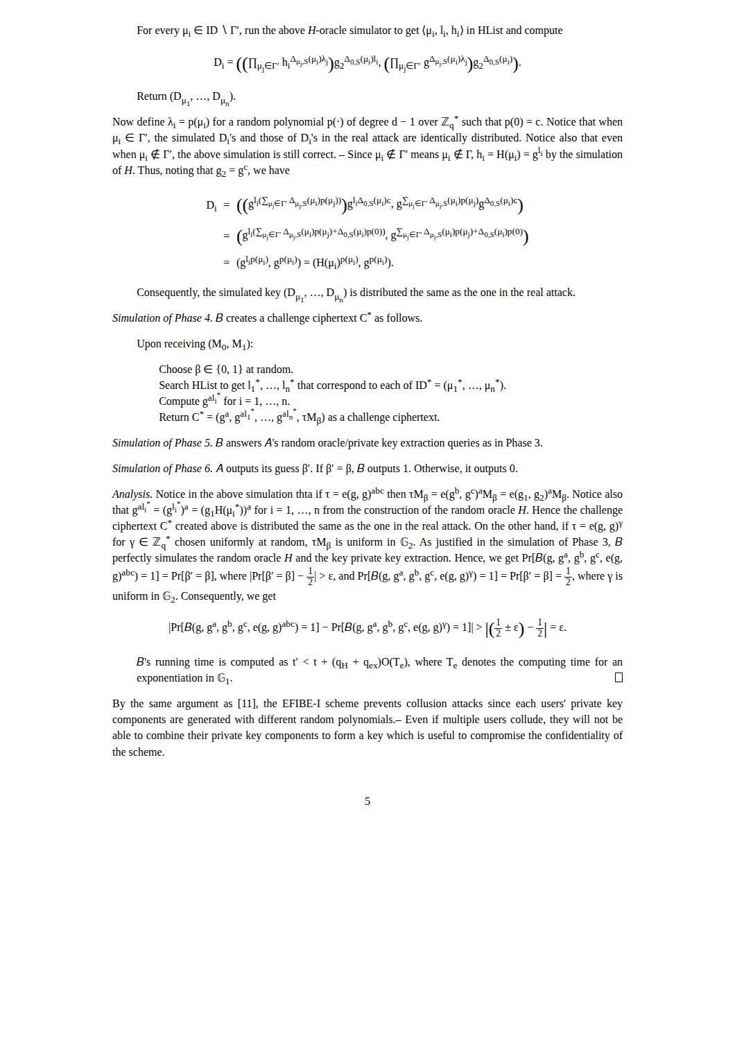For every μi ∈ ID ∖ Γ′, run the above H-oracle simulator to get ⟨μi, li, hi⟩ in HList and compute
Di = ((∏μj∈Γ′ hiΔμj,S(μi)λj) g2Δ0,S(μi)li, (∏μj∈Γ′ gΔμj,S(μi)λj) g2Δ0,S(μi)).
Return (Dμ1, …, Dμn).
Now define λi = p(μi) for a random polynomial p(·) of degree d − 1 over ℤq* such that p(0) = c. Notice that when μi ∈ Γ′, the simulated Di's and those of Di's in the real attack are identically distributed. Notice also that even when μi ∉ Γ′, the above simulation is still correct. – Since μi ∉ Γ′ means μi ∉ Γ, hi = H(μi) = gli by the simulation of H. Thus, noting that g2 = gc, we have
| D i | = | ( ( g l i (∑ μ j ∈Γ′ Δ μ j ,S (μ i )p(μ j )) ) g l i Δ 0,S (μ i )c , g ∑ μ j ∈Γ′ Δ μ j ,S (μ i )p(μ j ) g Δ 0,S (μ i )c ) |
| | = | ( g l i (∑ μ j ∈Γ′ Δ μ j ,S (μ i )p(μ j )+Δ 0,S (μ i )p(0)) , g ∑ μ j ∈Γ′ Δ μ j ,S (μ i )p(μ j )+Δ 0,S (μ i )p(0) ) |
| | = | (g l i p(μ i ) , g p(μ i ) ) = (H(μ i ) p(μ i ) , g p(μ i ) ). |
Consequently, the simulated key (Dμ1, …, Dμn) is distributed the same as the one in the real attack.
Simulation of Phase 4. 𝐵 creates a challenge ciphertext C* as follows.
Upon receiving (M0, M1):
Choose β ∈ {0, 1} at random.
Search HList to get l1*, …, ln* that correspond to each of ID* = (μ1*, …, μn*).
Compute gali* for i = 1, …, n.
Return C* = (ga, gal1*, …, galn*, τMβ) as a challenge ciphertext.
Simulation of Phase 5. 𝐵 answers 𝐴's random oracle/private key extraction queries as in Phase 3.
Simulation of Phase 6. 𝐴 outputs its guess β′. If β′ = β, 𝐵 outputs 1. Otherwise, it outputs 0.
Analysis. Notice in the above simulation thta if τ = e(g, g)abc then τMβ = e(gb, gc)aMβ = e(g1, g2)aMβ. Notice also that gali* = (gli*)a = (g1H(μi*))a for i = 1, …, n from the construction of the random oracle H. Hence the challenge ciphertext C* created above is distributed the same as the one in the real attack. On the other hand, if τ = e(g, g)γ for γ ∈ ℤq* chosen uniformly at random, τMβ is uniform in 𝔾2. As justified in the simulation of Phase 3, 𝐵 perfectly simulates the random oracle H and the key private key extraction. Hence, we get Pr[𝐵(g, ga, gb, gc, e(g, g)abc) = 1] = Pr[β′ = β], where |Pr[β′ = β] − 12| > ε, and Pr[𝐵(g, ga, gb, gc, e(g, g)γ) = 1] = Pr[β′ = β] = 12, where γ is uniform in 𝔾2. Consequently, we get
|Pr[𝐵(g, ga, gb, gc, e(g, g)abc) = 1] − Pr[𝐵(g, ga, gb, gc, e(g, g)γ) = 1]| > |(12 ± ε) − 12| = ε.
𝐵's running time is computed as t′ < t + (qH + qex)O(Te), where Te denotes the computing time for an exponentiation in 𝔾1.
By the same argument as [11], the EFIBE-I scheme prevents collusion attacks since each users' private key components are generated with different random polynomials.– Even if multiple users collude, they will not be able to combine their private key components to form a key which is useful to compromise the confidentiality of the scheme.
5